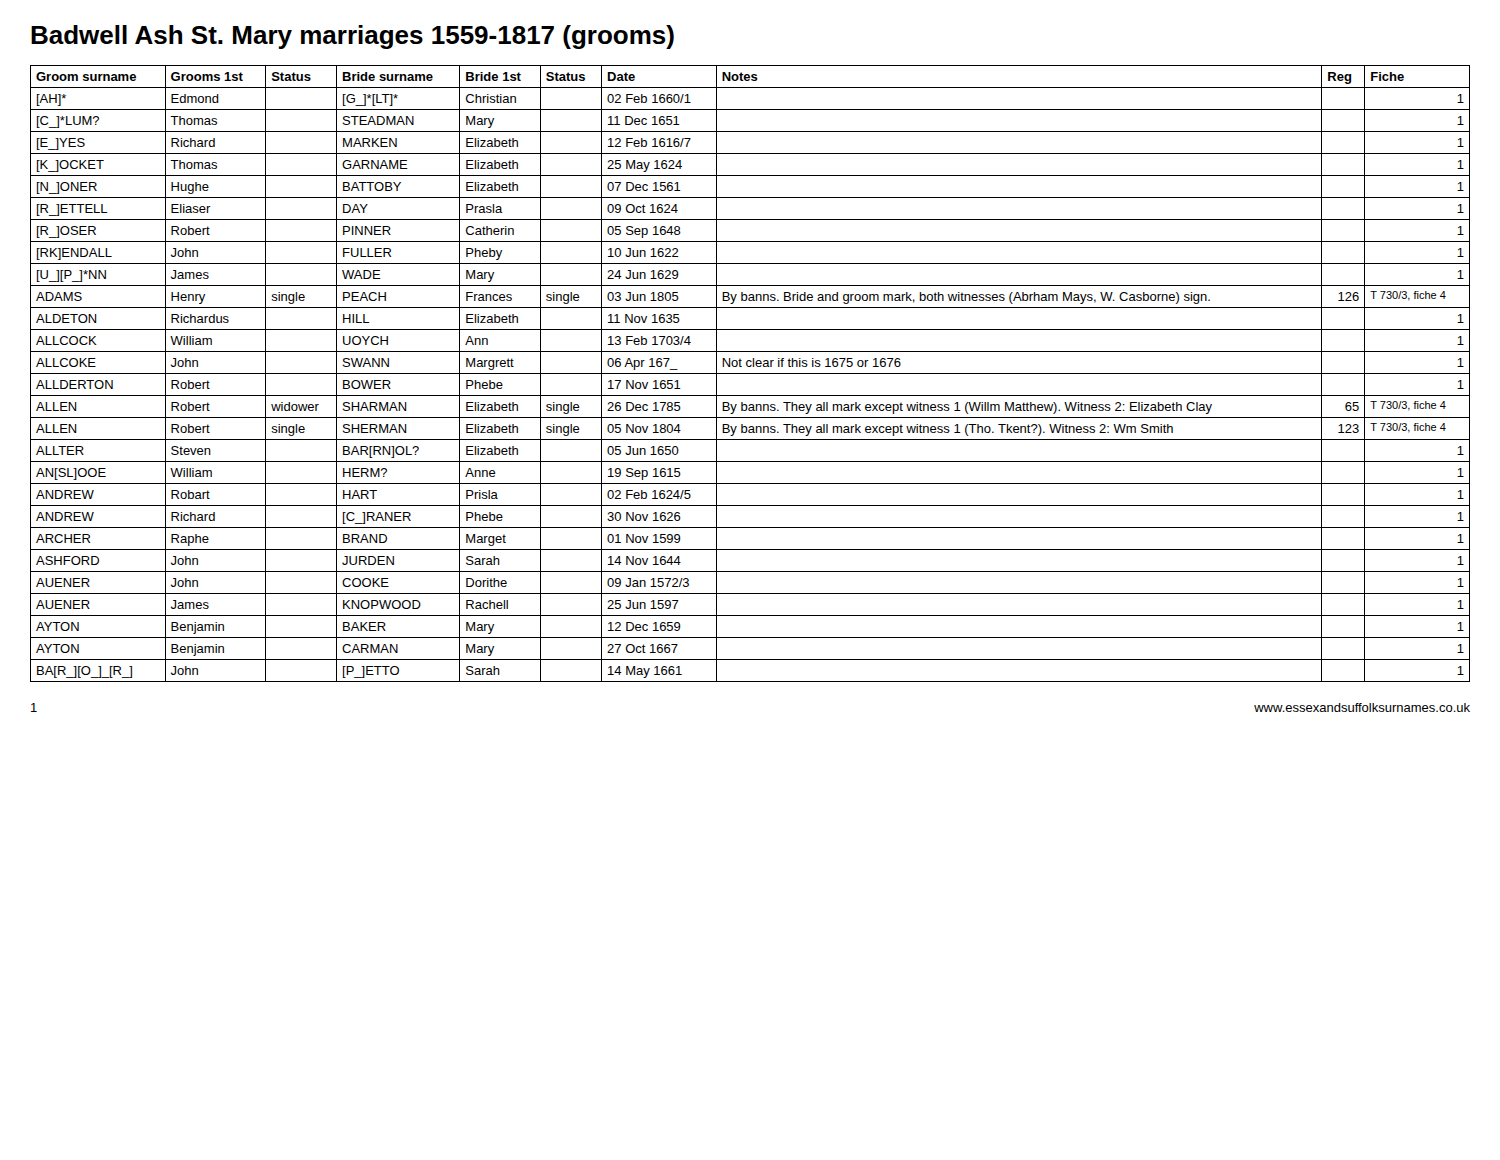Badwell Ash St. Mary marriages 1559-1817 (grooms)
| Groom surname | Grooms 1st | Status | Bride surname | Bride 1st | Status | Date | Notes | Reg | Fiche |
| --- | --- | --- | --- | --- | --- | --- | --- | --- | --- |
| [AH]* | Edmond | | [G_]*[LT]* | Christian | | 02 Feb 1660/1 | | | 1 |
| [C_]*LUM? | Thomas | | STEADMAN | Mary | | 11 Dec 1651 | | | 1 |
| [E_]YES | Richard | | MARKEN | Elizabeth | | 12 Feb 1616/7 | | | 1 |
| [K_]OCKET | Thomas | | GARNAME | Elizabeth | | 25 May 1624 | | | 1 |
| [N_]ONER | Hughe | | BATTOBY | Elizabeth | | 07 Dec 1561 | | | 1 |
| [R_]ETTELL | Eliaser | | DAY | Prasla | | 09 Oct 1624 | | | 1 |
| [R_]OSER | Robert | | PINNER | Catherin | | 05 Sep 1648 | | | 1 |
| [RK]ENDALL | John | | FULLER | Pheby | | 10 Jun 1622 | | | 1 |
| [U_][P_]*NN | James | | WADE | Mary | | 24 Jun 1629 | | | 1 |
| ADAMS | Henry | single | PEACH | Frances | single | 03 Jun 1805 | By banns. Bride and groom mark, both witnesses (Abrham Mays, W. Casborne) sign. | 126 | T 730/3, fiche 4 |
| ALDETON | Richardus | | HILL | Elizabeth | | 11 Nov 1635 | | | 1 |
| ALLCOCK | William | | UOYCH | Ann | | 13 Feb 1703/4 | | | 1 |
| ALLCOKE | John | | SWANN | Margrett | | 06 Apr 167_ | Not clear if this is 1675 or 1676 | | 1 |
| ALLDERTON | Robert | | BOWER | Phebe | | 17 Nov 1651 | | | 1 |
| ALLEN | Robert | widower | SHARMAN | Elizabeth | single | 26 Dec 1785 | By banns. They all mark except witness 1 (Willm Matthew). Witness 2: Elizabeth Clay | 65 | T 730/3, fiche 4 |
| ALLEN | Robert | single | SHERMAN | Elizabeth | single | 05 Nov 1804 | By banns. They all mark except witness 1 (Tho. Tkent?). Witness 2: Wm Smith | 123 | T 730/3, fiche 4 |
| ALLTER | Steven | | BAR[RN]OL? | Elizabeth | | 05 Jun 1650 | | | 1 |
| AN[SL]OOE | William | | HERM? | Anne | | 19 Sep 1615 | | | 1 |
| ANDREW | Robart | | HART | Prisla | | 02 Feb 1624/5 | | | 1 |
| ANDREW | Richard | | [C_]RANER | Phebe | | 30 Nov 1626 | | | 1 |
| ARCHER | Raphe | | BRAND | Marget | | 01 Nov 1599 | | | 1 |
| ASHFORD | John | | JURDEN | Sarah | | 14 Nov 1644 | | | 1 |
| AUENER | John | | COOKE | Dorithe | | 09 Jan 1572/3 | | | 1 |
| AUENER | James | | KNOPWOOD | Rachell | | 25 Jun 1597 | | | 1 |
| AYTON | Benjamin | | BAKER | Mary | | 12 Dec 1659 | | | 1 |
| AYTON | Benjamin | | CARMAN | Mary | | 27 Oct 1667 | | | 1 |
| BA[R_][O_]_[R_] | John | | [P_]ETTO | Sarah | | 14 May 1661 | | | 1 |
1 www.essexandsuffolksurnames.co.uk